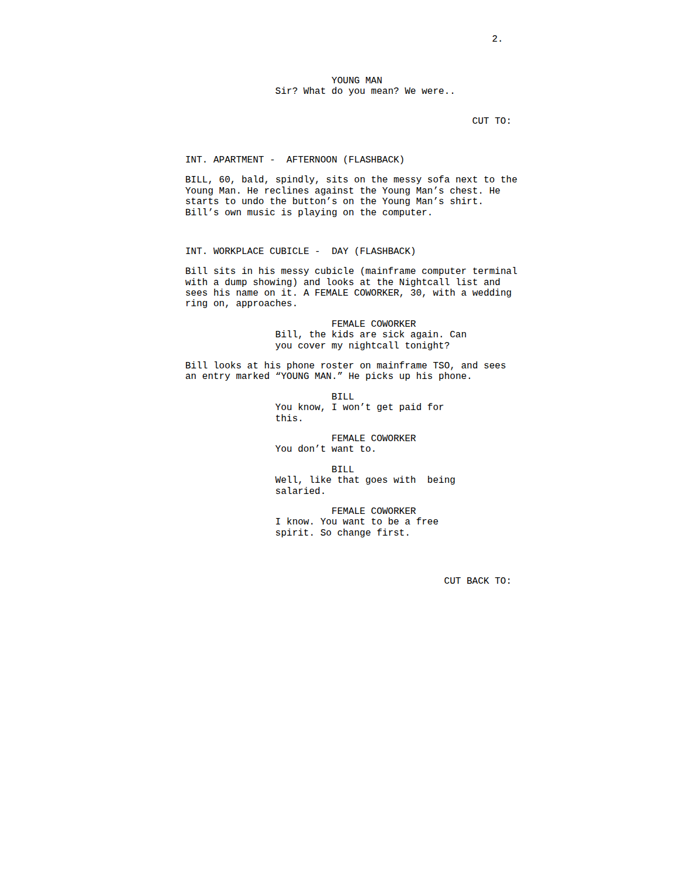2.
YOUNG MAN
Sir? What do you mean? We were..
CUT TO:
INT. APARTMENT - AFTERNOON (FLASHBACK)
BILL, 60, bald, spindly, sits on the messy sofa next to the Young Man. He reclines against the Young Man’s chest. He starts to undo the button’s on the Young Man’s shirt. Bill’s own music is playing on the computer.
INT. WORKPLACE CUBICLE - DAY (FLASHBACK)
Bill sits in his messy cubicle (mainframe computer terminal with a dump showing) and looks at the Nightcall list and sees his name on it. A FEMALE COWORKER, 30, with a wedding ring on, approaches.
FEMALE COWORKER
Bill, the kids are sick again. Can you cover my nightcall tonight?
Bill looks at his phone roster on mainframe TSO, and sees an entry marked “YOUNG MAN.” He picks up his phone.
BILL
You know, I won’t get paid for this.
FEMALE COWORKER
You don’t want to.
BILL
Well, like that goes with being salaried.
FEMALE COWORKER
I know. You want to be a free spirit. So change first.
CUT BACK TO: